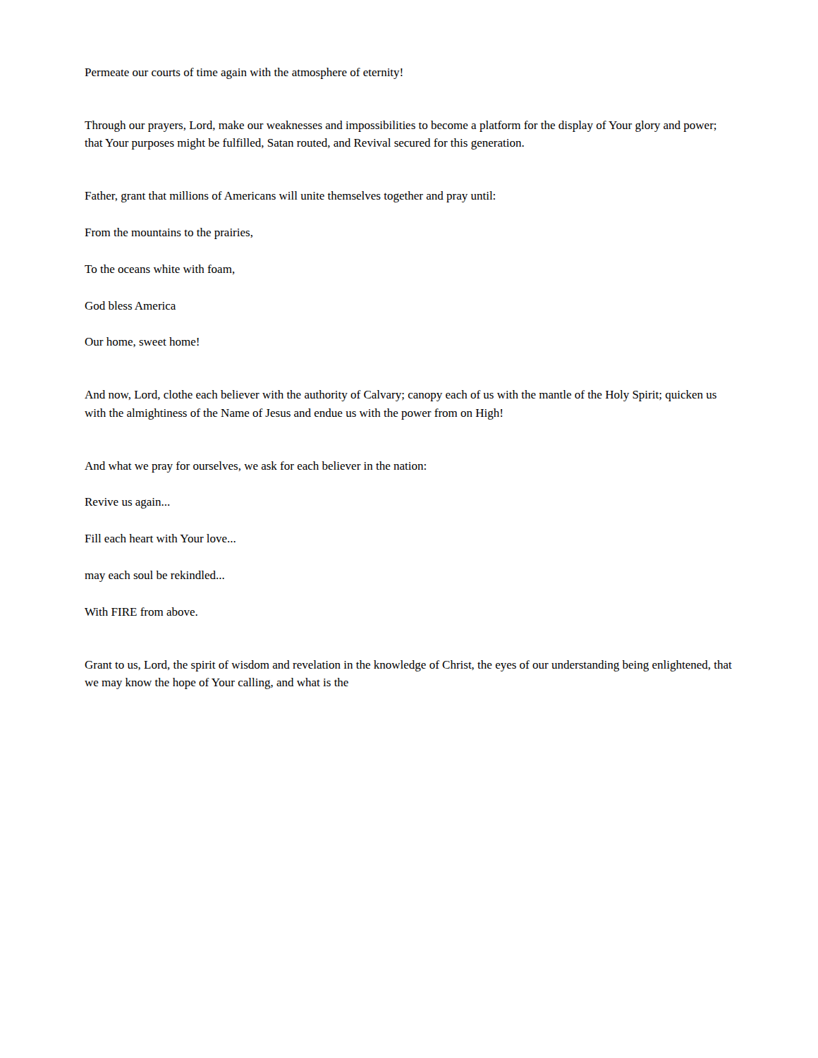Permeate our courts of time again with the atmosphere of eternity!
Through our prayers, Lord, make our weaknesses and impossibilities to become a platform for the display of Your glory and power; that Your purposes might be fulfilled, Satan routed, and Revival secured for this generation.
Father, grant that millions of Americans will unite themselves together and pray until:
From the mountains to the prairies,
To the oceans white with foam,
God bless America
Our home, sweet home!
And now, Lord, clothe each believer with the authority of Calvary; canopy each of us with the mantle of the Holy Spirit; quicken us with the almightiness of the Name of Jesus and endue us with the power from on High!
And what we pray for ourselves, we ask for each believer in the nation:
Revive us again...
Fill each heart with Your love...
may each soul be rekindled...
With FIRE from above.
Grant to us, Lord, the spirit of wisdom and revelation in the knowledge of Christ, the eyes of our understanding being enlightened, that we may know the hope of Your calling, and what is the